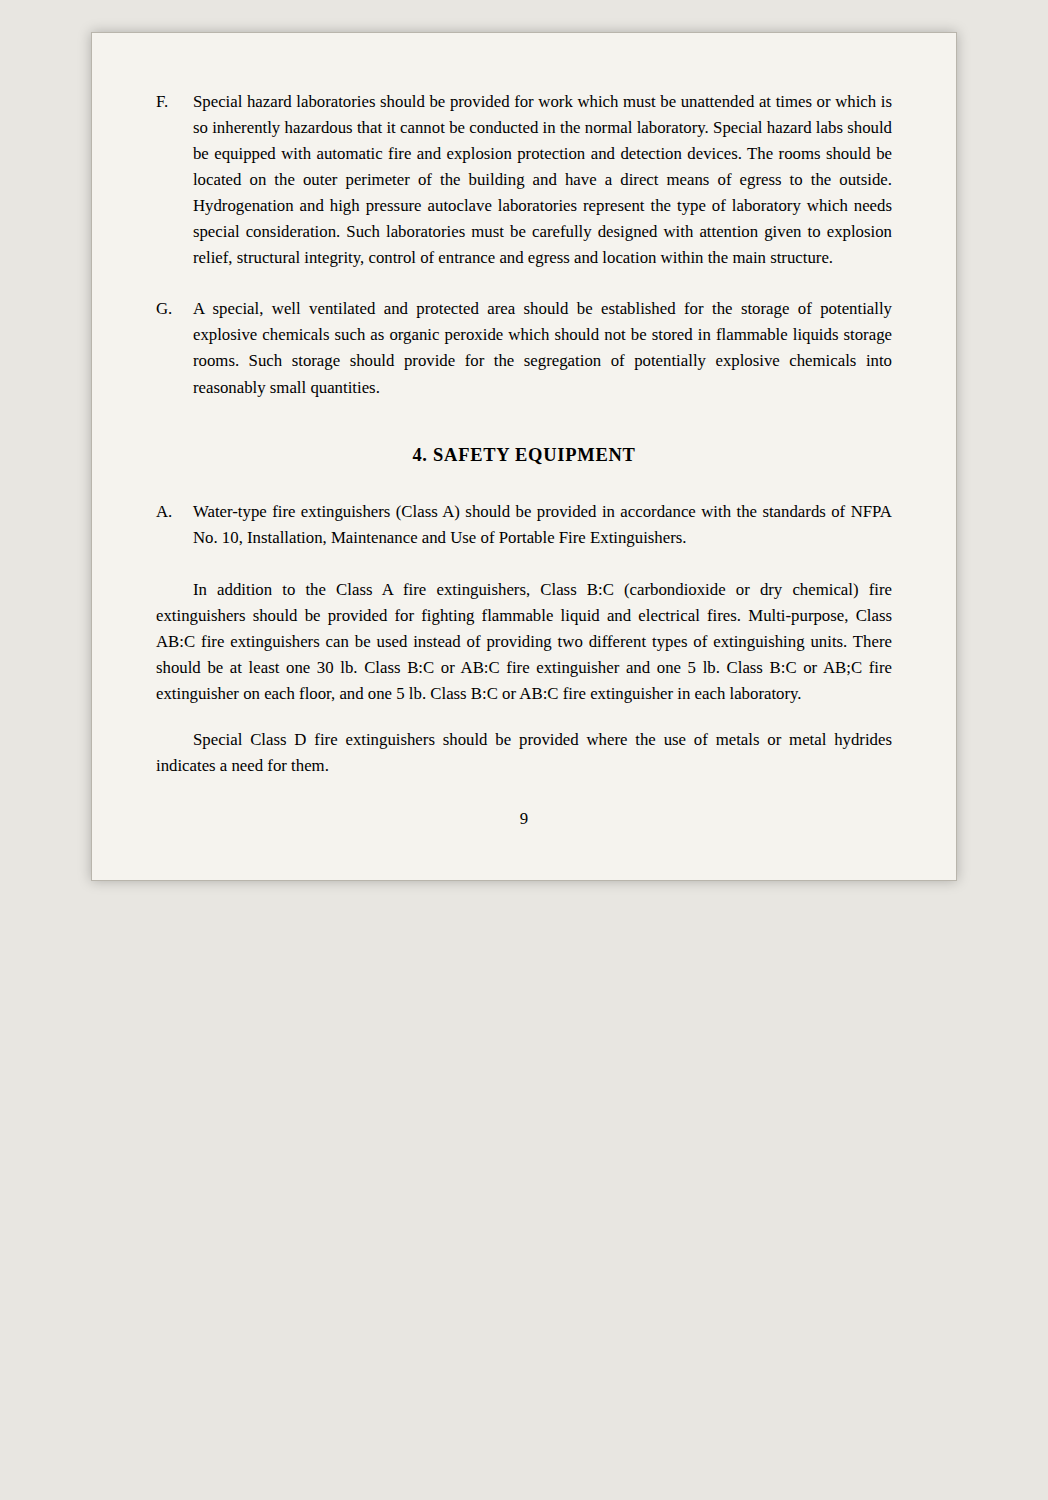F. Special hazard laboratories should be provided for work which must be unattended at times or which is so inherently hazardous that it cannot be conducted in the normal laboratory. Special hazard labs should be equipped with automatic fire and explosion protection and detection devices. The rooms should be located on the outer perimeter of the building and have a direct means of egress to the outside. Hydrogenation and high pressure autoclave laboratories represent the type of laboratory which needs special consideration. Such laboratories must be carefully designed with attention given to explosion relief, structural integrity, control of entrance and egress and location within the main structure.
G. A special, well ventilated and protected area should be established for the storage of potentially explosive chemicals such as organic peroxide which should not be stored in flammable liquids storage rooms. Such storage should provide for the segregation of potentially explosive chemicals into reasonably small quantities.
4. SAFETY EQUIPMENT
A. Water-type fire extinguishers (Class A) should be provided in accordance with the standards of NFPA No. 10, Installation, Maintenance and Use of Portable Fire Extinguishers.
In addition to the Class A fire extinguishers, Class B:C (carbondioxide or dry chemical) fire extinguishers should be provided for fighting flammable liquid and electrical fires. Multi-purpose, Class AB:C fire extinguishers can be used instead of providing two different types of extinguishing units. There should be at least one 30 lb. Class B:C or AB:C fire extinguisher and one 5 lb. Class B:C or AB;C fire extinguisher on each floor, and one 5 lb. Class B:C or AB:C fire extinguisher in each laboratory.
Special Class D fire extinguishers should be provided where the use of metals or metal hydrides indicates a need for them.
9